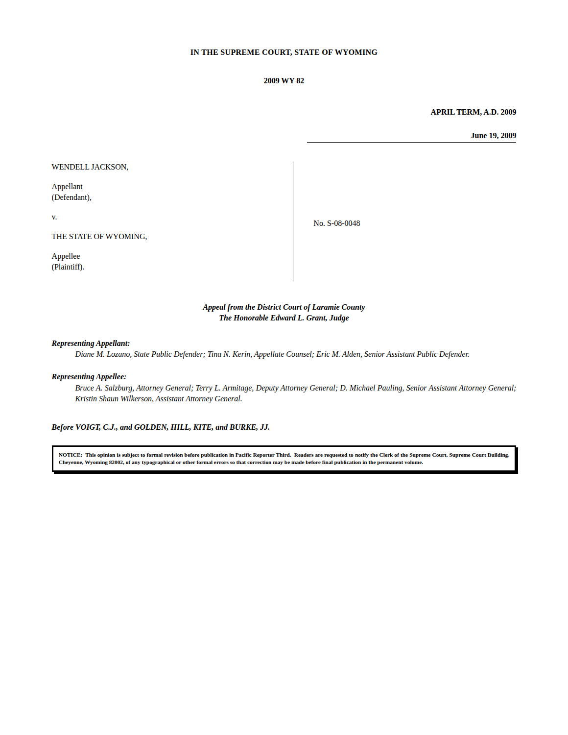IN THE SUPREME COURT, STATE OF WYOMING
2009 WY 82
APRIL TERM, A.D. 2009
June 19, 2009
| WENDELL JACKSON, Appellant (Defendant), v. THE STATE OF WYOMING, Appellee (Plaintiff). | | No. S-08-0048 |
Appeal from the District Court of Laramie County
The Honorable Edward L. Grant, Judge
Representing Appellant:
Diane M. Lozano, State Public Defender; Tina N. Kerin, Appellate Counsel; Eric M. Alden, Senior Assistant Public Defender.
Representing Appellee:
Bruce A. Salzburg, Attorney General; Terry L. Armitage, Deputy Attorney General; D. Michael Pauling, Senior Assistant Attorney General; Kristin Shaun Wilkerson, Assistant Attorney General.
Before VOIGT, C.J., and GOLDEN, HILL, KITE, and BURKE, JJ.
NOTICE: This opinion is subject to formal revision before publication in Pacific Reporter Third. Readers are requested to notify the Clerk of the Supreme Court, Supreme Court Building, Cheyenne, Wyoming 82002, of any typographical or other formal errors so that correction may be made before final publication in the permanent volume.